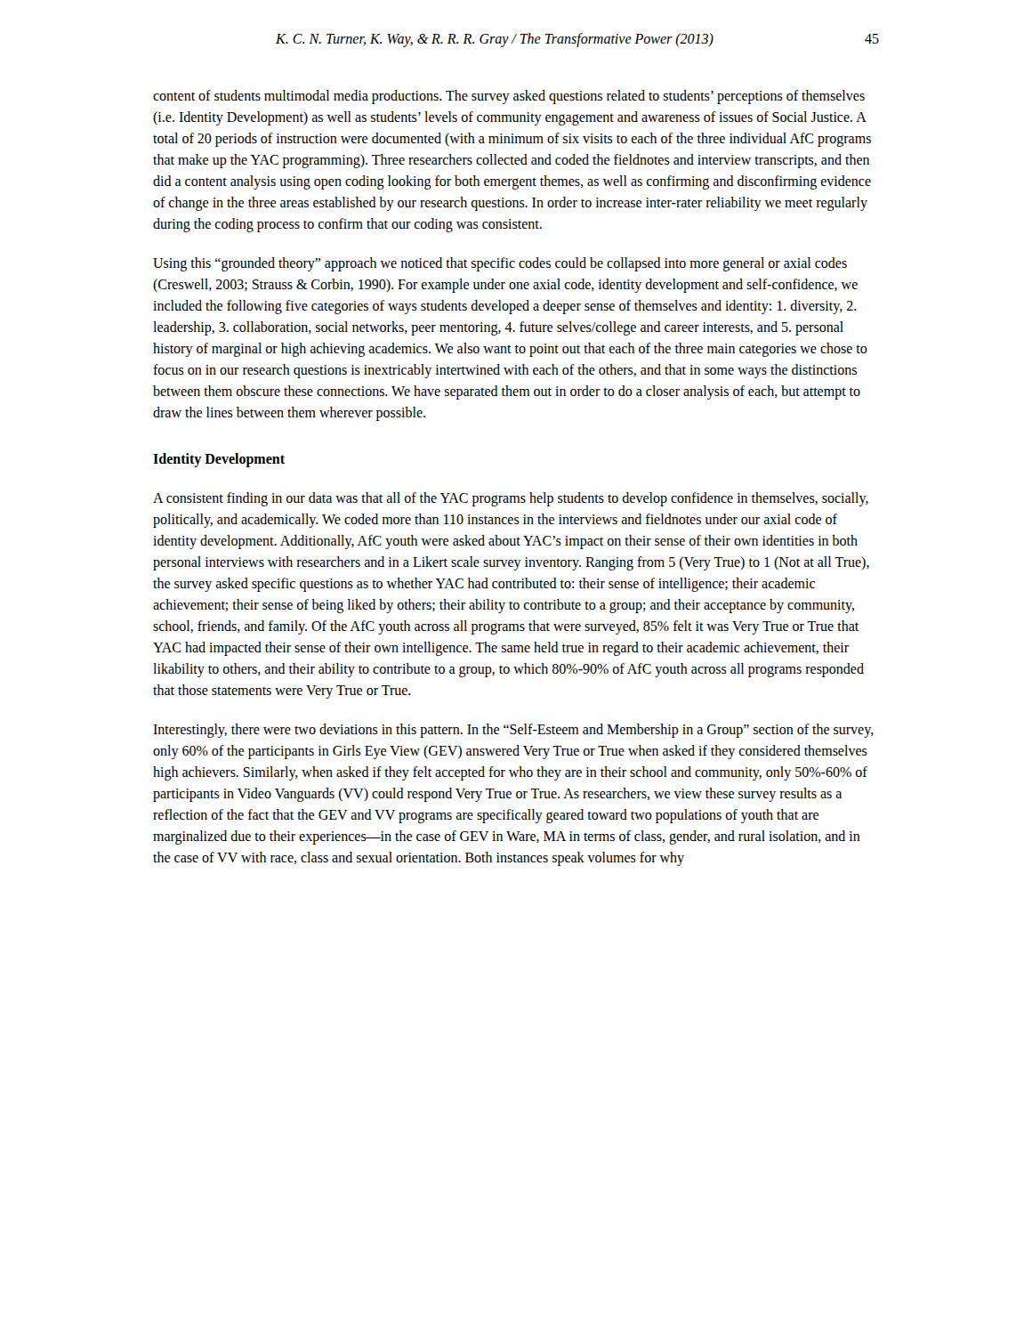K. C. N. Turner, K. Way, & R. R. R. Gray / The Transformative Power (2013) 45
content of students multimodal media productions. The survey asked questions related to students’ perceptions of themselves (i.e. Identity Development) as well as students’ levels of community engagement and awareness of issues of Social Justice. A total of 20 periods of instruction were documented (with a minimum of six visits to each of the three individual AfC programs that make up the YAC programming). Three researchers collected and coded the fieldnotes and interview transcripts, and then did a content analysis using open coding looking for both emergent themes, as well as confirming and disconfirming evidence of change in the three areas established by our research questions. In order to increase inter-rater reliability we meet regularly during the coding process to confirm that our coding was consistent.
Using this “grounded theory” approach we noticed that specific codes could be collapsed into more general or axial codes (Creswell, 2003; Strauss & Corbin, 1990). For example under one axial code, identity development and self-confidence, we included the following five categories of ways students developed a deeper sense of themselves and identity: 1. diversity, 2. leadership, 3. collaboration, social networks, peer mentoring, 4. future selves/college and career interests, and 5. personal history of marginal or high achieving academics. We also want to point out that each of the three main categories we chose to focus on in our research questions is inextricably intertwined with each of the others, and that in some ways the distinctions between them obscure these connections. We have separated them out in order to do a closer analysis of each, but attempt to draw the lines between them wherever possible.
Identity Development
A consistent finding in our data was that all of the YAC programs help students to develop confidence in themselves, socially, politically, and academically. We coded more than 110 instances in the interviews and fieldnotes under our axial code of identity development. Additionally, AfC youth were asked about YAC’s impact on their sense of their own identities in both personal interviews with researchers and in a Likert scale survey inventory. Ranging from 5 (Very True) to 1 (Not at all True), the survey asked specific questions as to whether YAC had contributed to: their sense of intelligence; their academic achievement; their sense of being liked by others; their ability to contribute to a group; and their acceptance by community, school, friends, and family. Of the AfC youth across all programs that were surveyed, 85% felt it was Very True or True that YAC had impacted their sense of their own intelligence. The same held true in regard to their academic achievement, their likability to others, and their ability to contribute to a group, to which 80%-90% of AfC youth across all programs responded that those statements were Very True or True.
Interestingly, there were two deviations in this pattern. In the “Self-Esteem and Membership in a Group” section of the survey, only 60% of the participants in Girls Eye View (GEV) answered Very True or True when asked if they considered themselves high achievers. Similarly, when asked if they felt accepted for who they are in their school and community, only 50%-60% of participants in Video Vanguards (VV) could respond Very True or True. As researchers, we view these survey results as a reflection of the fact that the GEV and VV programs are specifically geared toward two populations of youth that are marginalized due to their experiences—in the case of GEV in Ware, MA in terms of class, gender, and rural isolation, and in the case of VV with race, class and sexual orientation. Both instances speak volumes for why